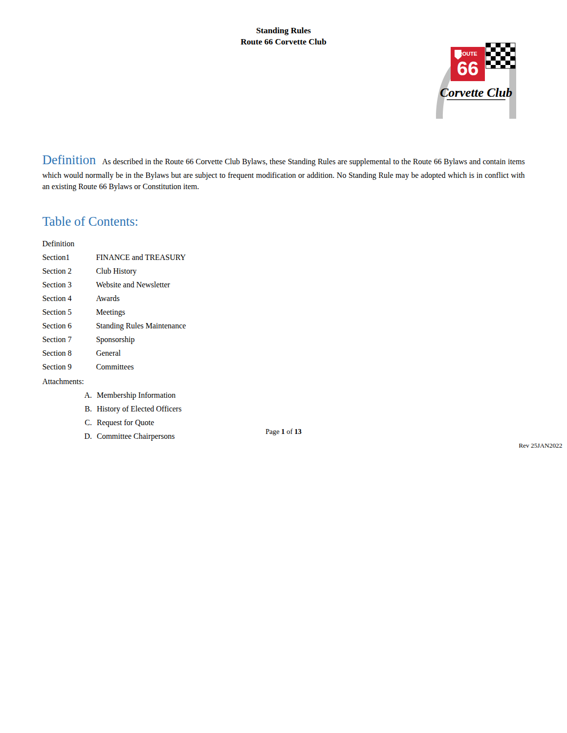Standing Rules
Route 66 Corvette Club
ROUTE 66 Corvette Club
Definition
As described in the Route 66 Corvette Club Bylaws, these Standing Rules are supplemental to the Route 66 Bylaws and contain items which would normally be in the Bylaws but are subject to frequent modification or addition. No Standing Rule may be adopted which is in conflict with an existing Route 66 Bylaws or Constitution item.
Table of Contents:
Definition Section1 FINANCE and TREASURY Section 2 Club History Section 3 Website and Newsletter Section 4 Awards Section 5 Meetings Section 6 Standing Rules Maintenance Section 7 Sponsorship Section 8 General Section 9 Committees
Attachments:
Membership Information
History of Elected Officers
Request for Quote
Committee Chairpersons
Page 1 of 13
Rev 25JAN2022